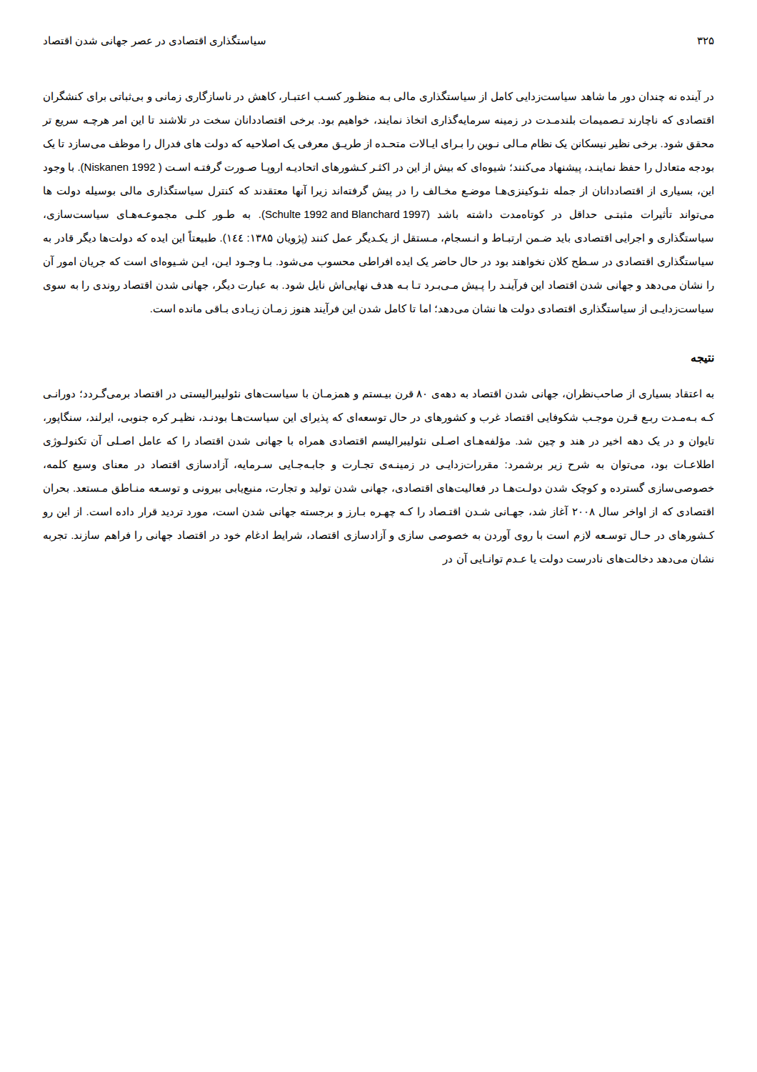۳۲۵ سیاستگذاری اقتصادی در عصر جهانی شدن اقتصاد
در آینده نه چندان دور ما شاهد سیاست‌زدایی کامل از سیاستگذاری مالی بـه منظـور کسـب اعتبـار، کاهش در ناسازگاری زمانی و بی‌ثباتی برای کنشگران اقتصادی که ناچارند تـصمیمات بلندمـدت در زمینه سرمایه‌گذاری اتخاذ نمایند، خواهیم بود. برخی اقتصاددانان سخت در تلاشند تا این امر هرچـه سریع تر محقق شود. برخی نظیر نیسکانن یک نظام مـالی نـوین را بـرای ایـالات متحـده از طریـق معرفی یک اصلاحیه که دولت های فدرال را موظف می‌سازد تا یک بودجه متعادل را حفظ نماینـد، پیشنهاد می‌کنند؛ شیوه‌ای که بیش از این در اکثـر کـشورهای اتحادیـه اروپـا صـورت گرفتـه اسـت ( Niskanen 1992). با وجود این، بسیاری از اقتصاددانان از جمله نئـوکینزی‌هـا موضـع مخـالف را در پیش گرفته‌اند زیرا آنها معتقدند که کنترل سیاستگذاری مالی بوسیله دولت ها می‌تواند تأثیرات مثبتـی حداقل در کوتاه‌مدت داشته باشد (Schulte 1992 and Blanchard 1997). به طـور کلـی مجموعـه‌هـای سیاست‌سازی، سیاستگذاری و اجرایی اقتصادی باید ضـمن ارتبـاط و انـسجام، مـستقل از یکـدیگر عمل کنند (پژویان ۱۳۸۵: ۱٤٤). طبیعتاً این ایده که دولت‌ها دیگر قادر به سیاستگذاری اقتصادی در سـطح کلان نخواهند بود در حال حاضر یک ایده افراطی محسوب می‌شود. بـا وجـود ایـن، ایـن شـیوه‌ای است که جریان امور آن را نشان می‌دهد و جهانی شدن اقتصاد این فرآینـد را پـیش مـی‌بـرد تـا بـه هدف نهایی‌اش نایل شود. به عبارت دیگر، جهانی شدن اقتصاد روندی را به سوی سیاست‌زدایـی از سیاستگذاری اقتصادی دولت ها نشان می‌دهد؛ اما تا کامل شدن این فرآیند هنوز زمـان زیـادی بـاقی مانده است.
نتیجه
به اعتقاد بسیاری از صاحب‌نظران، جهانی شدن اقتصاد به دهه‌ی ۸۰ قرن بیـستم و همزمـان با سیاست‌های نئولیبرالیستی در اقتصاد برمی‌گـردد؛ دورانـی کـه بـه‌مـدت ربـع قـرن موجـب شکوفایی اقتصاد غرب و کشورهای در حال توسعه‌ای که پذیرای این سیاست‌هـا بودنـد، نظیـر کره جنوبی، ایرلند، سنگاپور، تایوان و در یک دهه اخیر در هند و چین شد. مؤلفه‌هـای اصـلی نئولیبرالیسم اقتصادی همراه با جهانی شدن اقتصاد را که عامل اصـلی آن تکنولـوژی اطلاعـات بود، می‌توان به شرح زیر برشمرد: مقررات‌زدایـی در زمینـه‌ی تجـارت و جابـه‌جـایی سـرمایه، آزادسازی اقتصاد در معنای وسیع کلمه، خصوصی‌سازی گسترده و کوچک شدن دولـت‌هـا در فعالیت‌های اقتصادی، جهانی شدن تولید و تجارت، منبع‌یابی بیرونی و توسـعه منـاطق مـستعد. بحران اقتصادی که از اواخر سال ۲۰۰۸ آغاز شد، جهـانی شـدن اقتـصاد را کـه چهـره بـارز و برجسته جهانی شدن است، مورد تردید قرار داده است. از این رو کـشورهای در حـال توسـعه لازم است با روی آوردن به خصوصی سازی و آزادسازی اقتصاد، شرایط ادغام خود در اقتصاد جهانی را فراهم سازند. تجربه نشان می‌دهد دخالت‌های نادرست دولت یا عـدم توانـایی آن در